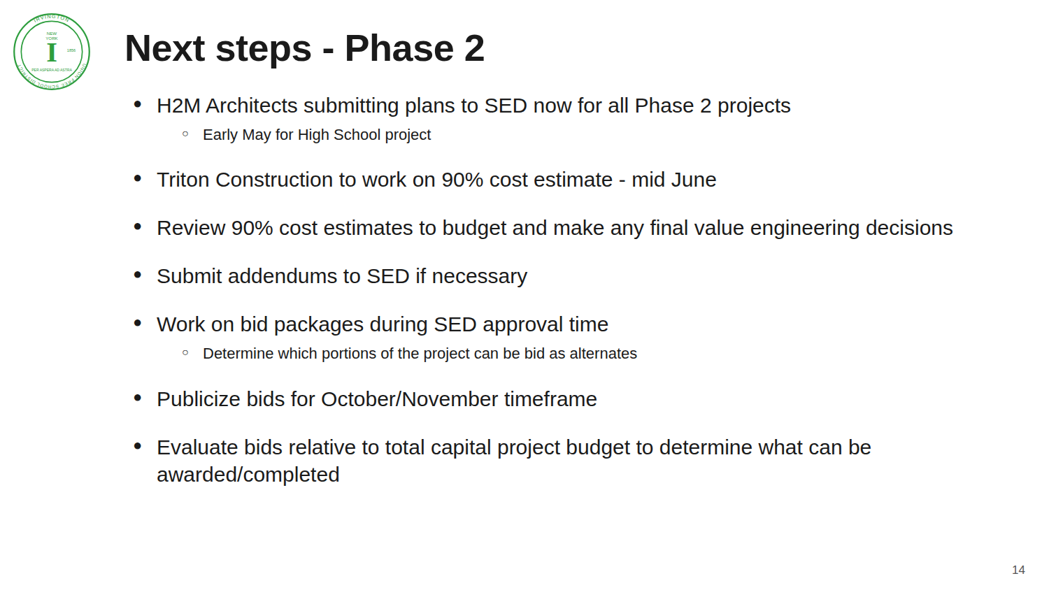IRVINGTON UNION FREE SCHOOL DISTRICT NEW YORK I 1856 PER ASPERA AD ASTRA
Next steps - Phase 2
H2M Architects submitting plans to SED now for all Phase 2 projects
Early May for High School project
Triton Construction to work on 90% cost estimate - mid June
Review 90% cost estimates to budget and make any final value engineering decisions
Submit addendums to SED if necessary
Work on bid packages during SED approval time
Determine which portions of the project can be bid as alternates
Publicize bids for October/November timeframe
Evaluate bids relative to total capital project budget to determine what can be awarded/completed
14